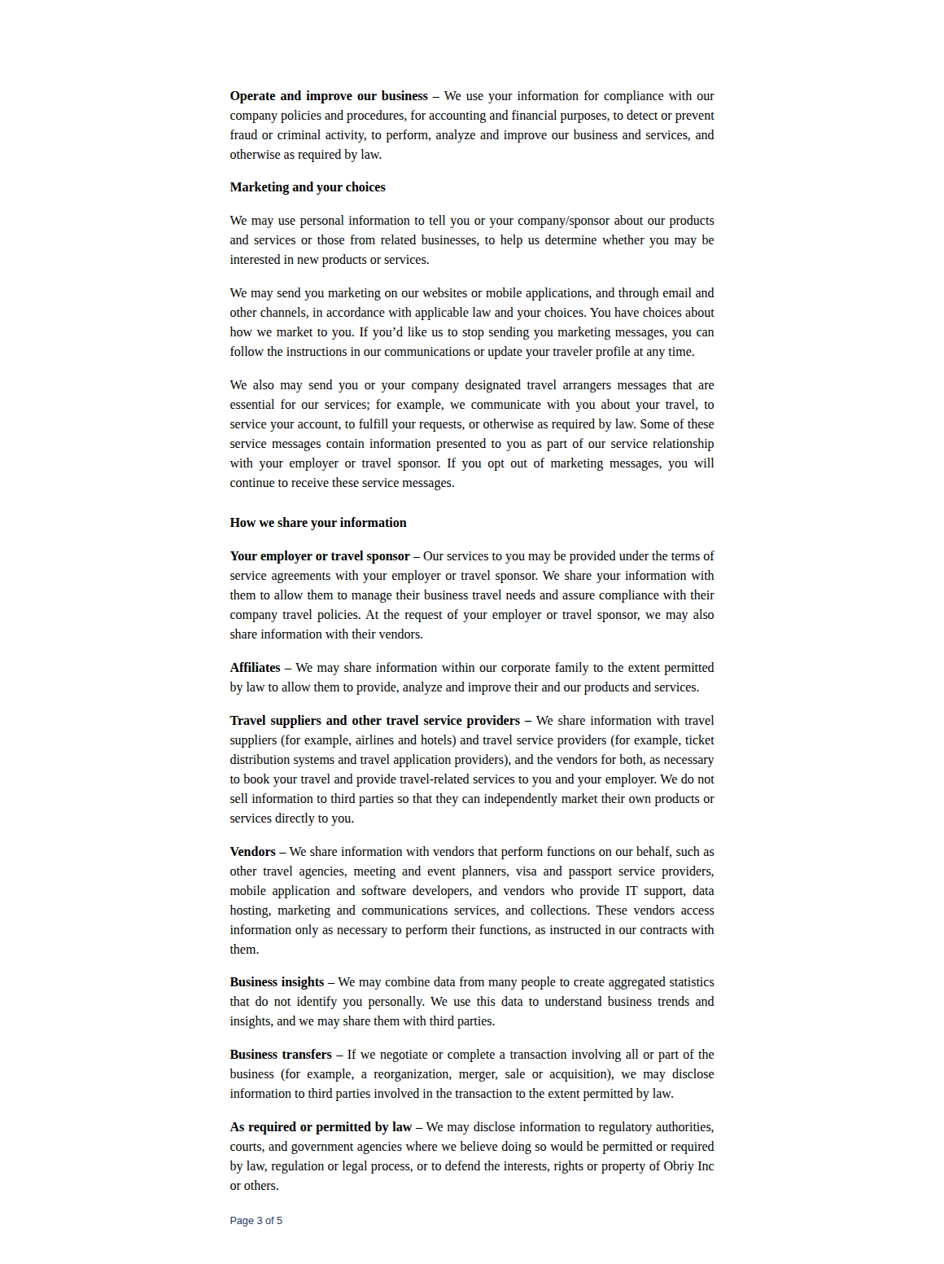Operate and improve our business – We use your information for compliance with our company policies and procedures, for accounting and financial purposes, to detect or prevent fraud or criminal activity, to perform, analyze and improve our business and services, and otherwise as required by law.
Marketing and your choices
We may use personal information to tell you or your company/sponsor about our products and services or those from related businesses, to help us determine whether you may be interested in new products or services.
We may send you marketing on our websites or mobile applications, and through email and other channels, in accordance with applicable law and your choices. You have choices about how we market to you. If you’d like us to stop sending you marketing messages, you can follow the instructions in our communications or update your traveler profile at any time.
We also may send you or your company designated travel arrangers messages that are essential for our services; for example, we communicate with you about your travel, to service your account, to fulfill your requests, or otherwise as required by law. Some of these service messages contain information presented to you as part of our service relationship with your employer or travel sponsor. If you opt out of marketing messages, you will continue to receive these service messages.
How we share your information
Your employer or travel sponsor – Our services to you may be provided under the terms of service agreements with your employer or travel sponsor. We share your information with them to allow them to manage their business travel needs and assure compliance with their company travel policies. At the request of your employer or travel sponsor, we may also share information with their vendors.
Affiliates – We may share information within our corporate family to the extent permitted by law to allow them to provide, analyze and improve their and our products and services.
Travel suppliers and other travel service providers – We share information with travel suppliers (for example, airlines and hotels) and travel service providers (for example, ticket distribution systems and travel application providers), and the vendors for both, as necessary to book your travel and provide travel-related services to you and your employer. We do not sell information to third parties so that they can independently market their own products or services directly to you.
Vendors – We share information with vendors that perform functions on our behalf, such as other travel agencies, meeting and event planners, visa and passport service providers, mobile application and software developers, and vendors who provide IT support, data hosting, marketing and communications services, and collections. These vendors access information only as necessary to perform their functions, as instructed in our contracts with them.
Business insights – We may combine data from many people to create aggregated statistics that do not identify you personally. We use this data to understand business trends and insights, and we may share them with third parties.
Business transfers – If we negotiate or complete a transaction involving all or part of the business (for example, a reorganization, merger, sale or acquisition), we may disclose information to third parties involved in the transaction to the extent permitted by law.
As required or permitted by law – We may disclose information to regulatory authorities, courts, and government agencies where we believe doing so would be permitted or required by law, regulation or legal process, or to defend the interests, rights or property of Obriy Inc or others.
Page 3 of 5